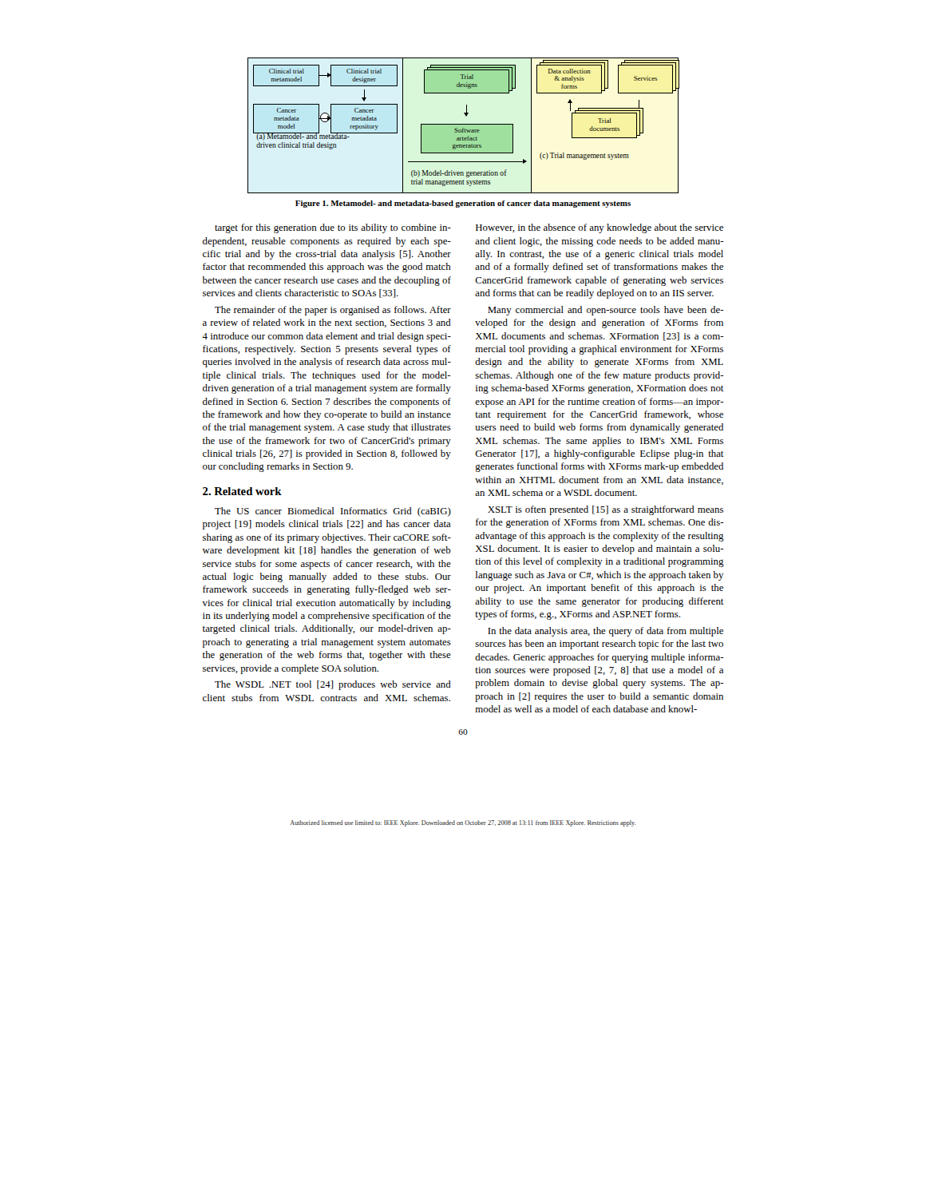Clinical trial
metamodel
Clinical trial
designer
Cancer
metadata
model
Cancer
metadata
repository
(a) Metamodel- and metadata-
driven clinical trial design
Trial
designs
Software
artefact
generators
(b) Model-driven generation of
trial management systems
Data collection
& analysis
forms
Services
Trial
documents
(c) Trial management system
Figure 1. Metamodel- and metadata-based generation of cancer data management systems
target for this generation due to its ability to combine independent, reusable components as required by each specific trial and by the cross-trial data analysis [5]. Another factor that recommended this approach was the good match between the cancer research use cases and the decoupling of services and clients characteristic to SOAs [33].
The remainder of the paper is organised as follows. After a review of related work in the next section, Sections 3 and 4 introduce our common data element and trial design specifications, respectively. Section 5 presents several types of queries involved in the analysis of research data across multiple clinical trials. The techniques used for the model-driven generation of a trial management system are formally defined in Section 6. Section 7 describes the components of the framework and how they co-operate to build an instance of the trial management system. A case study that illustrates the use of the framework for two of CancerGrid's primary clinical trials [26, 27] is provided in Section 8, followed by our concluding remarks in Section 9.
2. Related work
The US cancer Biomedical Informatics Grid (caBIG) project [19] models clinical trials [22] and has cancer data sharing as one of its primary objectives. Their caCORE software development kit [18] handles the generation of web service stubs for some aspects of cancer research, with the actual logic being manually added to these stubs. Our framework succeeds in generating fully-fledged web services for clinical trial execution automatically by including in its underlying model a comprehensive specification of the targeted clinical trials. Additionally, our model-driven approach to generating a trial management system automates the generation of the web forms that, together with these services, provide a complete SOA solution.
The WSDL .NET tool [24] produces web service and client stubs from WSDL contracts and XML schemas. However, in the absence of any knowledge about the service and client logic, the missing code needs to be added manually. In contrast, the use of a generic clinical trials model and of a formally defined set of transformations makes the CancerGrid framework capable of generating web services and forms that can be readily deployed on to an IIS server.
Many commercial and open-source tools have been developed for the design and generation of XForms from XML documents and schemas. XFormation [23] is a commercial tool providing a graphical environment for XForms design and the ability to generate XForms from XML schemas. Although one of the few mature products providing schema-based XForms generation, XFormation does not expose an API for the runtime creation of forms—an important requirement for the CancerGrid framework, whose users need to build web forms from dynamically generated XML schemas. The same applies to IBM's XML Forms Generator [17], a highly-configurable Eclipse plug-in that generates functional forms with XForms mark-up embedded within an XHTML document from an XML data instance, an XML schema or a WSDL document.
XSLT is often presented [15] as a straightforward means for the generation of XForms from XML schemas. One disadvantage of this approach is the complexity of the resulting XSL document. It is easier to develop and maintain a solution of this level of complexity in a traditional programming language such as Java or C#, which is the approach taken by our project. An important benefit of this approach is the ability to use the same generator for producing different types of forms, e.g., XForms and ASP.NET forms.
In the data analysis area, the query of data from multiple sources has been an important research topic for the last two decades. Generic approaches for querying multiple information sources were proposed [2, 7, 8] that use a model of a problem domain to devise global query systems. The approach in [2] requires the user to build a semantic domain model as well as a model of each database and knowl-
60
Authorized licensed use limited to: IEEE Xplore. Downloaded on October 27, 2008 at 13:11 from IEEE Xplore. Restrictions apply.